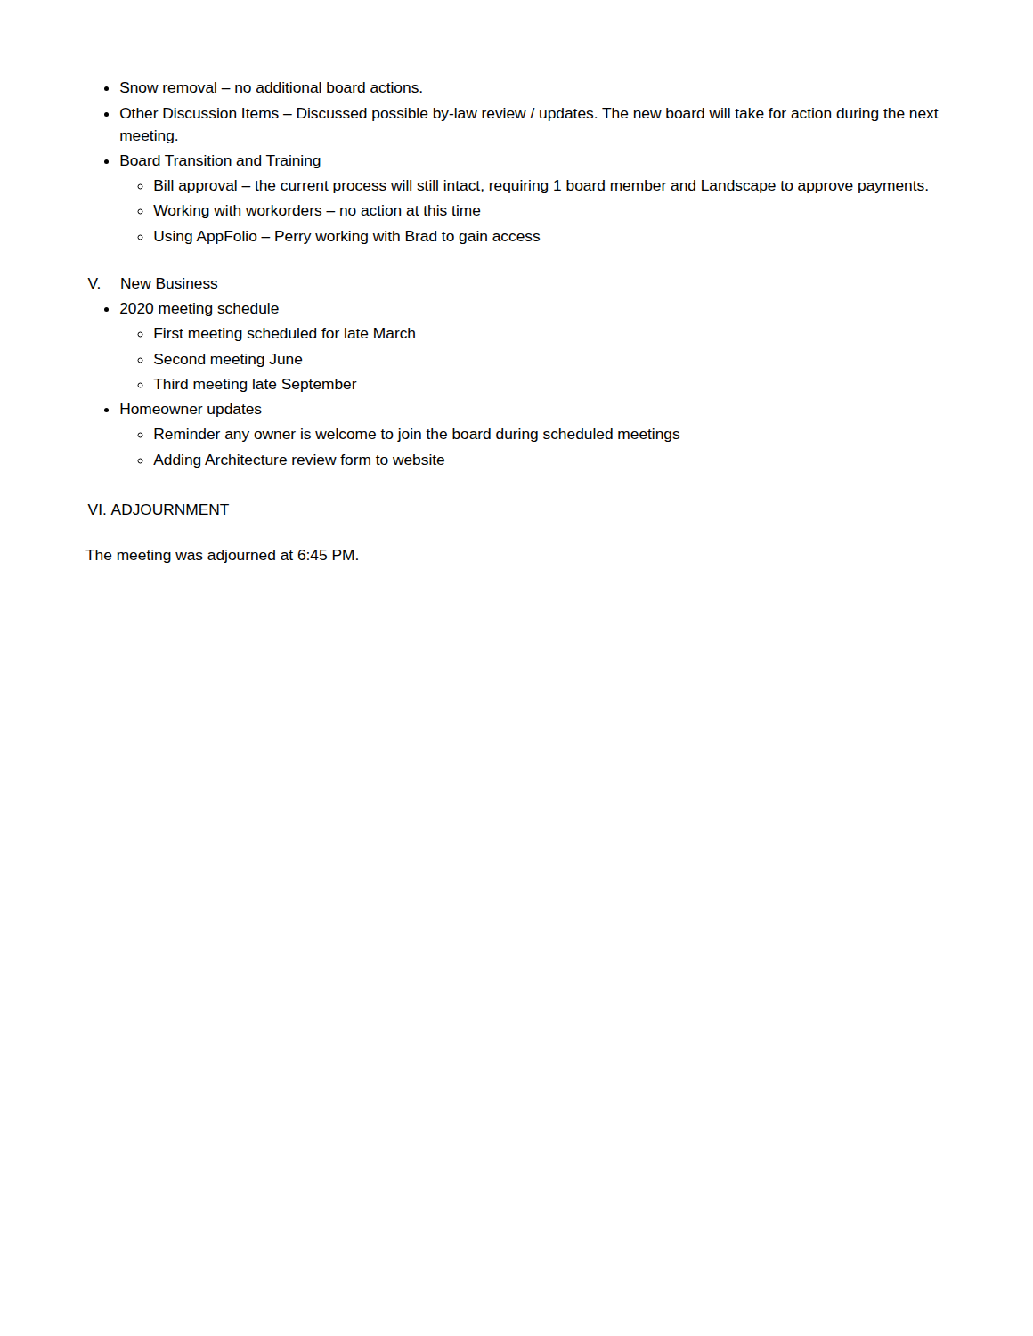Snow removal – no additional board actions.
Other Discussion Items – Discussed possible by-law review / updates. The new board will take for action during the next meeting.
Board Transition and Training
Bill approval – the current process will still intact, requiring 1 board member and Landscape to approve payments.
Working with workorders – no action at this time
Using AppFolio – Perry working with Brad to gain access
V. New Business
2020 meeting schedule
First meeting scheduled for late March
Second meeting June
Third meeting late September
Homeowner updates
Reminder any owner is welcome to join the board during scheduled meetings
Adding Architecture review form to website
VI. ADJOURNMENT
The meeting was adjourned at 6:45 PM.